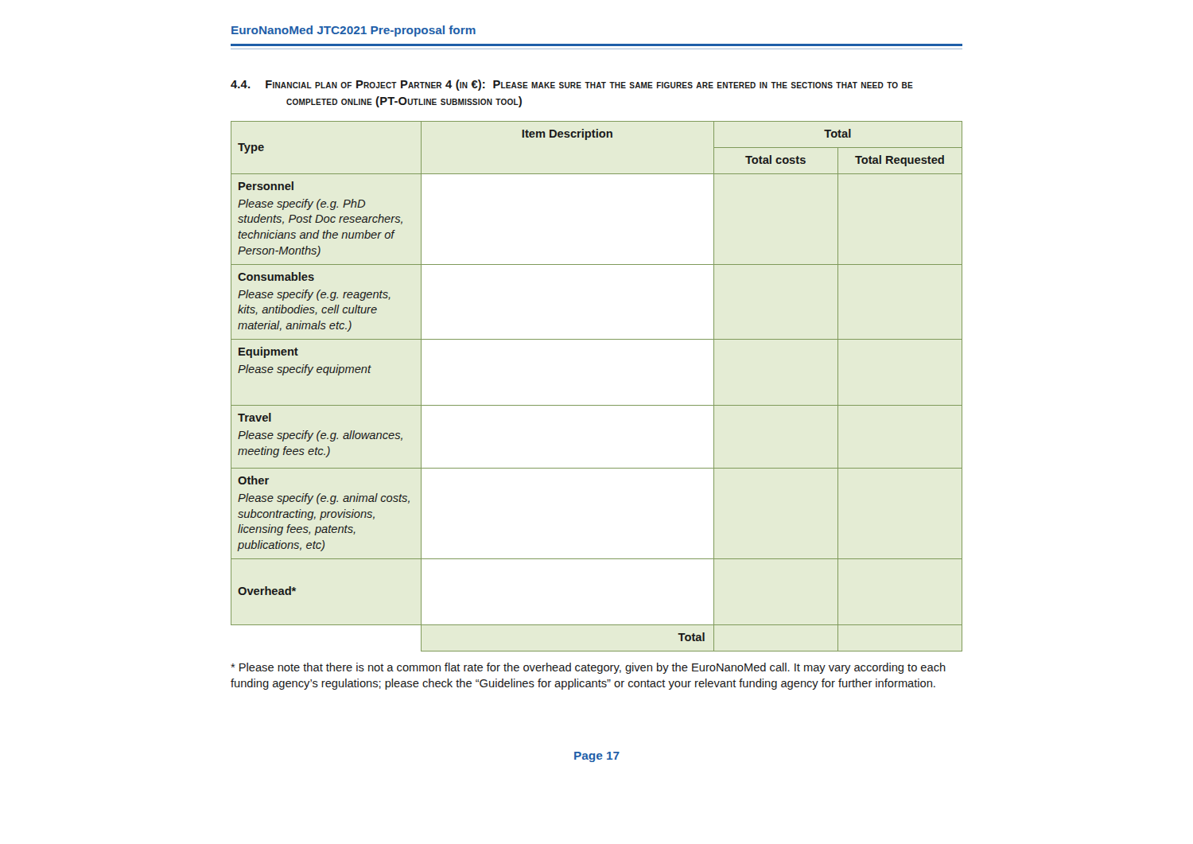EuroNanoMed JTC2021 Pre-proposal form
4.4. Financial plan of Project Partner 4 (in €): Please make sure that the same figures are entered in the sections that need to be completed online (PT-Outline submission tool)
| Type | Item Description | Total |
| --- | --- | --- |
| Total costs | Total Requested |
| Personnel Please specify (e.g. PhD students, Post Doc researchers, technicians and the number of Person-Months) | | | |
| Consumables Please specify (e.g. reagents, kits, antibodies, cell culture material, animals etc.) | | | |
| Equipment Please specify equipment | | | |
| Travel Please specify (e.g. allowances, meeting fees etc.) | | | |
| Other Please specify (e.g. animal costs, subcontracting, provisions, licensing fees, patents, publications, etc) | | | |
| Overhead* | | | |
| | Total | | |
* Please note that there is not a common flat rate for the overhead category, given by the EuroNanoMed call. It may vary according to each funding agency’s regulations; please check the “Guidelines for applicants” or contact your relevant funding agency for further information.
Page 17